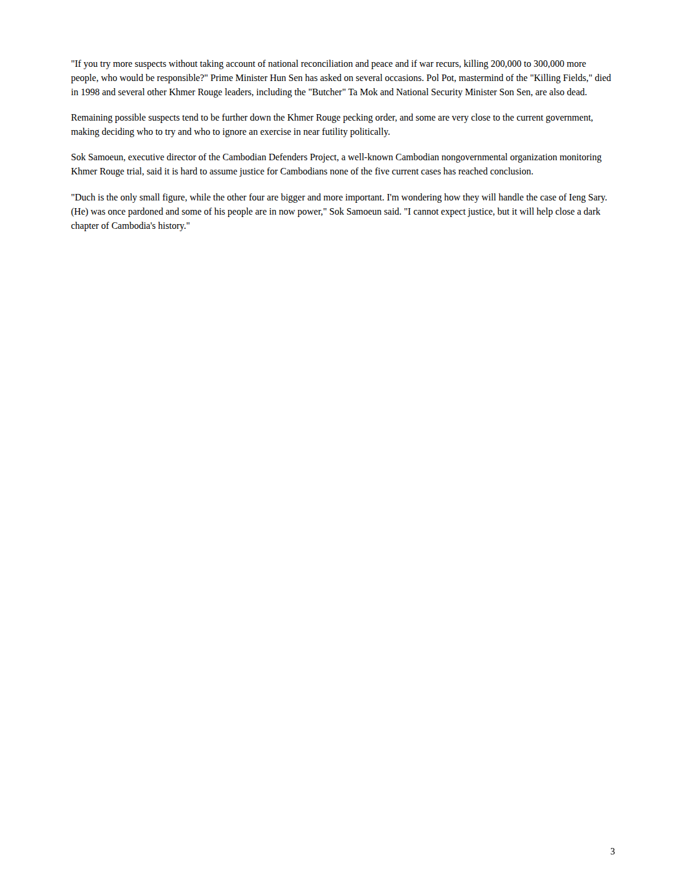"If you try more suspects without taking account of national reconciliation and peace and if war recurs, killing 200,000 to 300,000 more people, who would be responsible?" Prime Minister Hun Sen has asked on several occasions. Pol Pot, mastermind of the "Killing Fields," died in 1998 and several other Khmer Rouge leaders, including the "Butcher" Ta Mok and National Security Minister Son Sen, are also dead.
Remaining possible suspects tend to be further down the Khmer Rouge pecking order, and some are very close to the current government, making deciding who to try and who to ignore an exercise in near futility politically.
Sok Samoeun, executive director of the Cambodian Defenders Project, a well-known Cambodian nongovernmental organization monitoring Khmer Rouge trial, said it is hard to assume justice for Cambodians none of the five current cases has reached conclusion.
"Duch is the only small figure, while the other four are bigger and more important. I'm wondering how they will handle the case of Ieng Sary. (He) was once pardoned and some of his people are in now power," Sok Samoeun said. "I cannot expect justice, but it will help close a dark chapter of Cambodia's history."
3